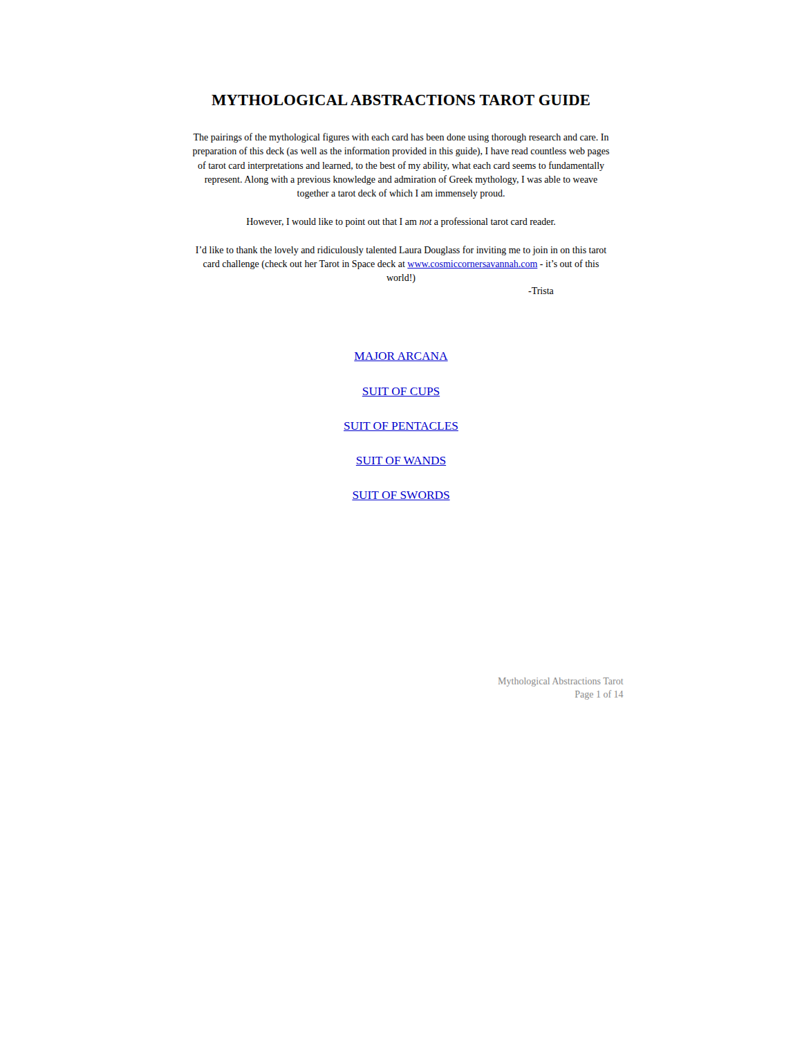MYTHOLOGICAL ABSTRACTIONS TAROT GUIDE
The pairings of the mythological figures with each card has been done using thorough research and care. In preparation of this deck (as well as the information provided in this guide), I have read countless web pages of tarot card interpretations and learned, to the best of my ability, what each card seems to fundamentally represent. Along with a previous knowledge and admiration of Greek mythology, I was able to weave together a tarot deck of which I am immensely proud.
However, I would like to point out that I am not a professional tarot card reader.
I’d like to thank the lovely and ridiculously talented Laura Douglass for inviting me to join in on this tarot card challenge (check out her Tarot in Space deck at www.cosmiccornersavannah.com - it’s out of this world!)
-Trista
MAJOR ARCANA
SUIT OF CUPS
SUIT OF PENTACLES
SUIT OF WANDS
SUIT OF SWORDS
Mythological Abstractions Tarot
Page 1 of 14